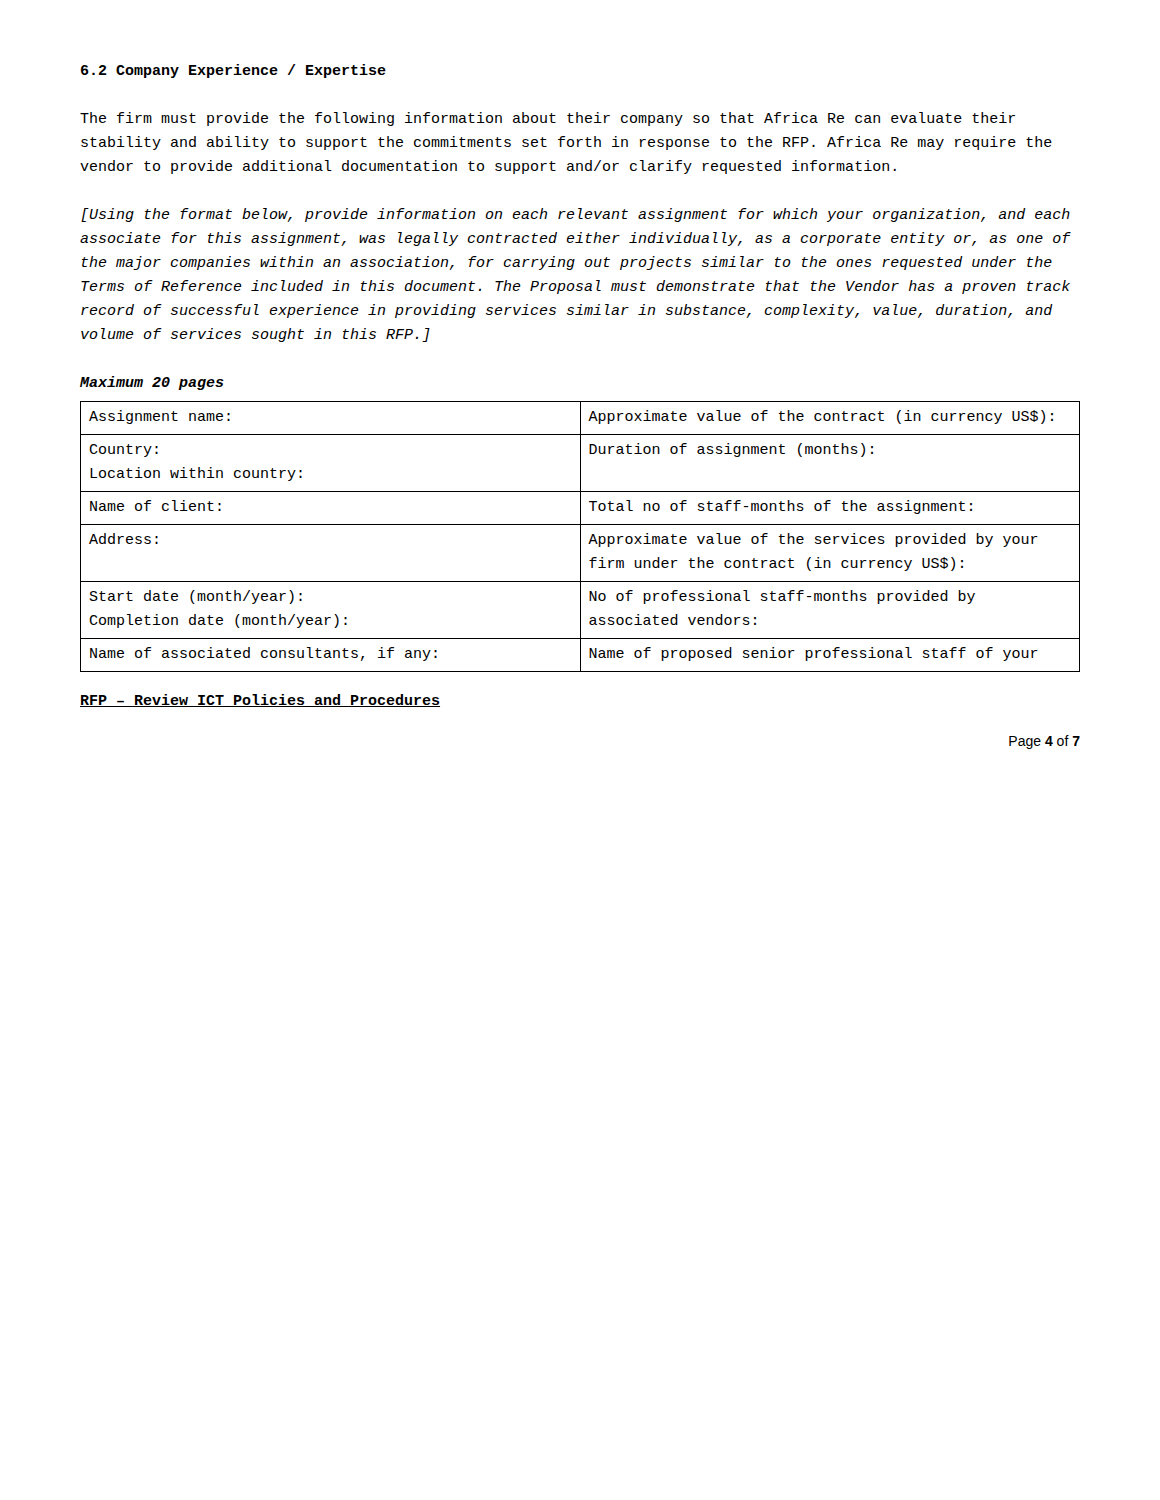6.2 Company Experience / Expertise
The firm must provide the following information about their company so that Africa Re can evaluate their stability and ability to support the commitments set forth in response to the RFP. Africa Re may require the vendor to provide additional documentation to support and/or clarify requested information.
[Using the format below, provide information on each relevant assignment for which your organization, and each associate for this assignment, was legally contracted either individually, as a corporate entity or, as one of the major companies within an association, for carrying out projects similar to the ones requested under the Terms of Reference included in this document. The Proposal must demonstrate that the Vendor has a proven track record of successful experience in providing services similar in substance, complexity, value, duration, and volume of services sought in this RFP.]
Maximum 20 pages
| Assignment name: | Approximate value of the contract (in currency US$): |
| Country: Location within country: | Duration of assignment (months): |
| Name of client: | Total no of staff-months of the assignment: |
| Address: | Approximate value of the services provided by your firm under the contract (in currency US$): |
| Start date (month/year): Completion date (month/year): | No of professional staff-months provided by associated vendors: |
| Name of associated consultants, if any: | Name of proposed senior professional staff of your |
RFP – Review ICT Policies and Procedures
Page 4 of 7